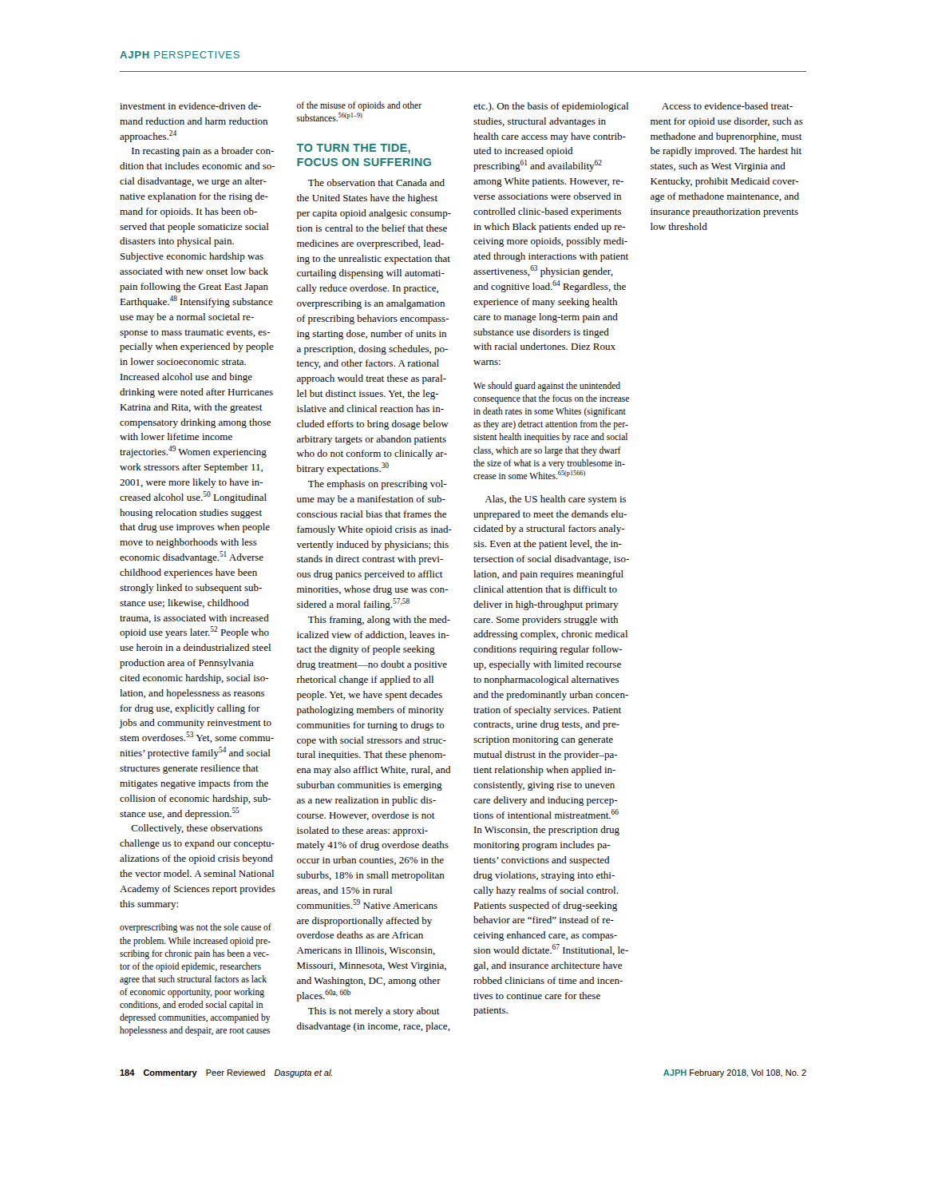AJPH PERSPECTIVES
investment in evidence-driven demand reduction and harm reduction approaches.24
In recasting pain as a broader condition that includes economic and social disadvantage, we urge an alternative explanation for the rising demand for opioids. It has been observed that people somaticize social disasters into physical pain. Subjective economic hardship was associated with new onset low back pain following the Great East Japan Earthquake.48 Intensifying substance use may be a normal societal response to mass traumatic events, especially when experienced by people in lower socioeconomic strata. Increased alcohol use and binge drinking were noted after Hurricanes Katrina and Rita, with the greatest compensatory drinking among those with lower lifetime income trajectories.49 Women experiencing work stressors after September 11, 2001, were more likely to have increased alcohol use.50 Longitudinal housing relocation studies suggest that drug use improves when people move to neighborhoods with less economic disadvantage.51 Adverse childhood experiences have been strongly linked to subsequent substance use; likewise, childhood trauma, is associated with increased opioid use years later.52 People who use heroin in a deindustrialized steel production area of Pennsylvania cited economic hardship, social isolation, and hopelessness as reasons for drug use, explicitly calling for jobs and community reinvestment to stem overdoses.53 Yet, some communities’ protective family54 and social structures generate resilience that mitigates negative impacts from the collision of economic hardship, substance use, and depression.55
Collectively, these observations challenge us to expand our conceptualizations of the opioid crisis beyond the vector model. A seminal National Academy of Sciences report provides this summary:
overprescribing was not the sole cause of the problem. While increased opioid prescribing for chronic pain has been a vector of the opioid epidemic, researchers agree that such structural factors as lack of economic opportunity, poor working conditions, and eroded social capital in depressed communities, accompanied by hopelessness and despair, are root causes of the misuse of opioids and other substances.56(p1–9)
TO TURN THE TIDE, FOCUS ON SUFFERING
The observation that Canada and the United States have the highest per capita opioid analgesic consumption is central to the belief that these medicines are overprescribed, leading to the unrealistic expectation that curtailing dispensing will automatically reduce overdose. In practice, overprescribing is an amalgamation of prescribing behaviors encompassing starting dose, number of units in a prescription, dosing schedules, potency, and other factors. A rational approach would treat these as parallel but distinct issues. Yet, the legislative and clinical reaction has included efforts to bring dosage below arbitrary targets or abandon patients who do not conform to clinically arbitrary expectations.30
The emphasis on prescribing volume may be a manifestation of subconscious racial bias that frames the famously White opioid crisis as inadvertently induced by physicians; this stands in direct contrast with previous drug panics perceived to afflict minorities, whose drug use was considered a moral failing.57,58
This framing, along with the medicalized view of addiction, leaves intact the dignity of people seeking drug treatment—no doubt a positive rhetorical change if applied to all people. Yet, we have spent decades pathologizing members of minority communities for turning to drugs to cope with social stressors and structural inequities. That these phenomena may also afflict White, rural, and suburban communities is emerging as a new realization in public discourse. However, overdose is not isolated to these areas: approximately 41% of drug overdose deaths occur in urban counties, 26% in the suburbs, 18% in small metropolitan areas, and 15% in rural communities.59 Native Americans are disproportionally affected by overdose deaths as are African Americans in Illinois, Wisconsin, Missouri, Minnesota, West Virginia, and Washington, DC, among other places.60a, 60b
This is not merely a story about disadvantage (in income, race, place, etc.). On the basis of epidemiological studies, structural advantages in health care access may have contributed to increased opioid prescribing61 and availability62 among White patients. However, reverse associations were observed in controlled clinic-based experiments in which Black patients ended up receiving more opioids, possibly mediated through interactions with patient assertiveness,63 physician gender, and cognitive load.64 Regardless, the experience of many seeking health care to manage long-term pain and substance use disorders is tinged with racial undertones. Diez Roux warns:
We should guard against the unintended consequence that the focus on the increase in death rates in some Whites (significant as they are) detract attention from the persistent health inequities by race and social class, which are so large that they dwarf the size of what is a very troublesome increase in some Whites.65(p1566)
Alas, the US health care system is unprepared to meet the demands elucidated by a structural factors analysis. Even at the patient level, the intersection of social disadvantage, isolation, and pain requires meaningful clinical attention that is difficult to deliver in high-throughput primary care. Some providers struggle with addressing complex, chronic medical conditions requiring regular follow-up, especially with limited recourse to nonpharmacological alternatives and the predominantly urban concentration of specialty services. Patient contracts, urine drug tests, and prescription monitoring can generate mutual distrust in the provider–patient relationship when applied inconsistently, giving rise to uneven care delivery and inducing perceptions of intentional mistreatment.66 In Wisconsin, the prescription drug monitoring program includes patients’ convictions and suspected drug violations, straying into ethically hazy realms of social control. Patients suspected of drug-seeking behavior are “fired” instead of receiving enhanced care, as compassion would dictate.67 Institutional, legal, and insurance architecture have robbed clinicians of time and incentives to continue care for these patients.
Access to evidence-based treatment for opioid use disorder, such as methadone and buprenorphine, must be rapidly improved. The hardest hit states, such as West Virginia and Kentucky, prohibit Medicaid coverage of methadone maintenance, and insurance preauthorization prevents low threshold
184 Commentary Peer Reviewed Dasgupta et al.
AJPH February 2018, Vol 108, No. 2